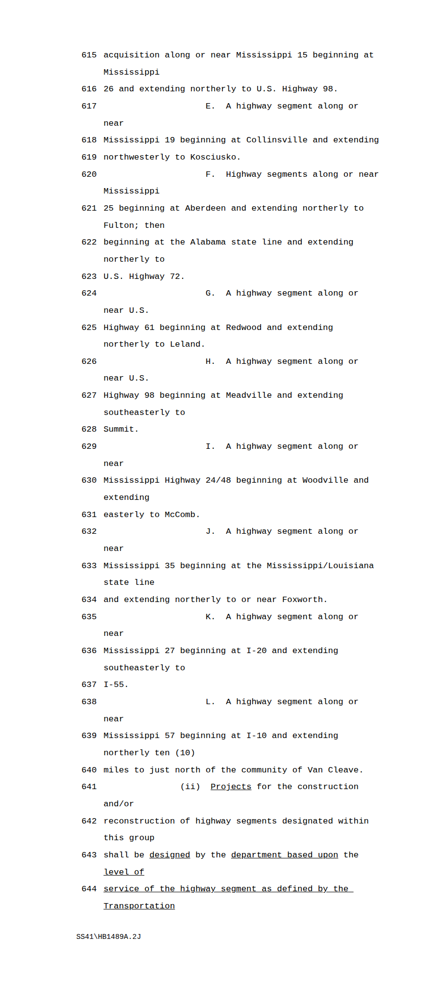acquisition along or near Mississippi 15 beginning at Mississippi
26 and extending northerly to U.S. Highway 98.
E. A highway segment along or near
Mississippi 19 beginning at Collinsville and extending
northwesterly to Kosciusko.
F. Highway segments along or near Mississippi
25 beginning at Aberdeen and extending northerly to Fulton; then
beginning at the Alabama state line and extending northerly to
U.S. Highway 72.
G. A highway segment along or near U.S.
Highway 61 beginning at Redwood and extending northerly to Leland.
H. A highway segment along or near U.S.
Highway 98 beginning at Meadville and extending southeasterly to
Summit.
I. A highway segment along or near
Mississippi Highway 24/48 beginning at Woodville and extending
easterly to McComb.
J. A highway segment along or near
Mississippi 35 beginning at the Mississippi/Louisiana state line
and extending northerly to or near Foxworth.
K. A highway segment along or near
Mississippi 27 beginning at I-20 and extending southeasterly to
I-55.
L. A highway segment along or near
Mississippi 57 beginning at I-10 and extending northerly ten (10)
miles to just north of the community of Van Cleave.
(ii) Projects for the construction and/or
reconstruction of highway segments designated within this group
shall be designed by the department based upon the level of
service of the highway segment as defined by the Transportation
SS41\HB1489A.2J